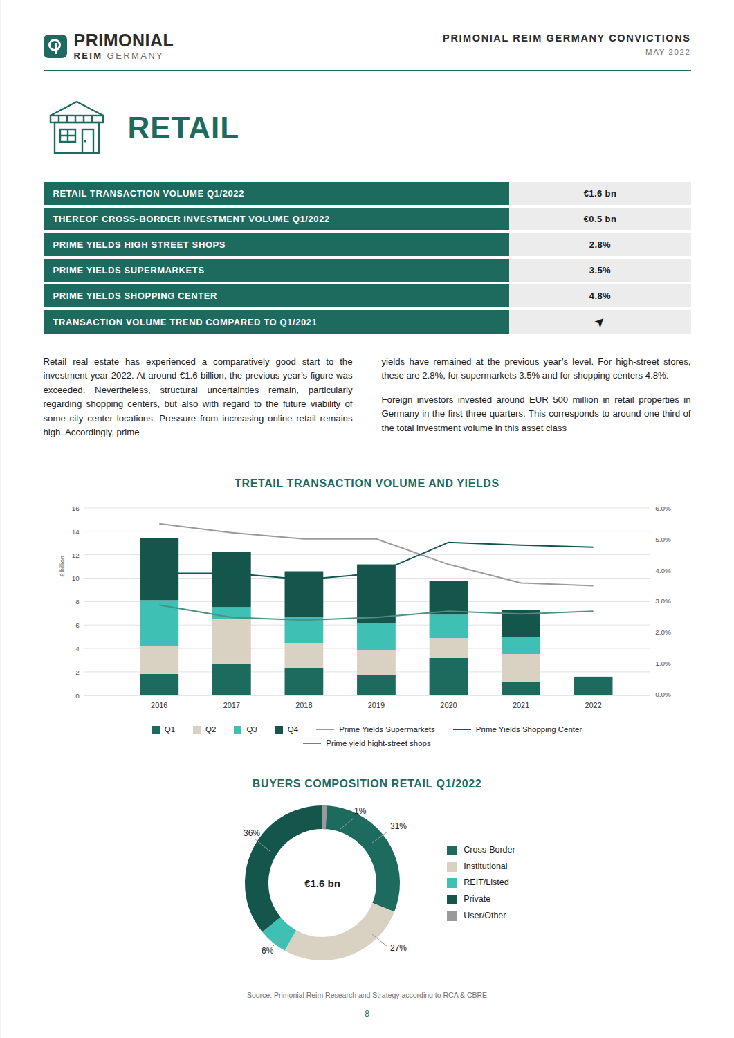PRIMONIAL
REIM GERMANY
PRIMONIAL REIM GERMANY CONVICTIONS
MAY 2022
RETAIL
| RETAIL TRANSACTION VOLUME Q1/2022 | €1.6 bn |
| THEREOF CROSS-BORDER INVESTMENT VOLUME Q1/2022 | €0.5 bn |
| PRIME YIELDS HIGH STREET SHOPS | 2.8% |
| PRIME YIELDS SUPERMARKETS | 3.5% |
| PRIME YIELDS SHOPPING CENTER | 4.8% |
| TRANSACTION VOLUME TREND COMPARED TO Q1/2021 | ➤ |
Retail real estate has experienced a comparatively good start to the investment year 2022. At around €1.6 billion, the previous year’s figure was exceeded. Nevertheless, structural uncertainties remain, particularly regarding shopping centers, but also with regard to the future viability of some city center locations. Pressure from increasing online retail remains high. Accordingly, prime
yields have remained at the previous year’s level. For high-street stores, these are 2.8%, for supermarkets 3.5% and for shopping centers 4.8%.
Foreign investors invested around EUR 500 million in retail properties in Germany in the first three quarters. This corresponds to around one third of the total investment volume in this asset class
TRETAIL TRANSACTION VOLUME AND YIELDS
16 14 12 10 8 6 4 2 0 6.0% 5.0% 4.0% 3.0% 2.0% 1.0% 0.0% € billion 2016 2017 2018 2019 2020 2021 2022
Q1
Q2
Q3
Q4
Prime Yields Supermarkets
Prime Yields Shopping Center
Prime yield hight-street shops
BUYERS COMPOSITION RETAIL Q1/2022
€1.6 bn 1% 31% 27% 6% 36%
Cross-Border
Institutional
REIT/Listed
Private
User/Other
Source: Primonial Reim Research and Strategy according to RCA & CBRE
8